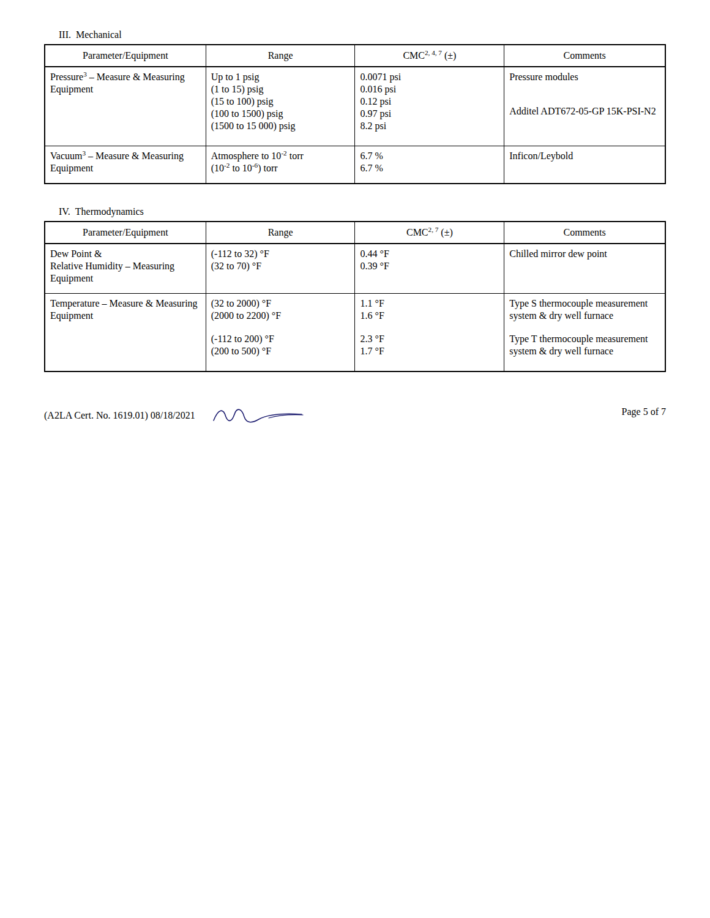III. Mechanical
| Parameter/Equipment | Range | CMC 2, 4, 7 (±) | Comments |
| --- | --- | --- | --- |
| Pressure 3 – Measure & Measuring Equipment | Up to 1 psig (1 to 15) psig (15 to 100) psig (100 to 1500) psig (1500 to 15 000) psig | 0.0071 psi 0.016 psi 0.12 psi 0.97 psi 8.2 psi | Pressure modules Additel ADT672-05-GP 15K-PSI-N2 |
| Vacuum 3 – Measure & Measuring Equipment | Atmosphere to 10 -2 torr (10 -2 to 10 -6 ) torr | 6.7 % 6.7 % | Inficon/Leybold |
IV. Thermodynamics
| Parameter/Equipment | Range | CMC 2, 7 (±) | Comments |
| --- | --- | --- | --- |
| Dew Point & Relative Humidity – Measuring Equipment | (-112 to 32) °F (32 to 70) °F | 0.44 °F 0.39 °F | Chilled mirror dew point |
| Temperature – Measure & Measuring Equipment | (32 to 2000) °F (2000 to 2200) °F (-112 to 200) °F (200 to 500) °F | 1.1 °F 1.6 °F 2.3 °F 1.7 °F | Type S thermocouple measurement system & dry well furnace Type T thermocouple measurement system & dry well furnace |
(A2LA Cert. No. 1619.01) 08/18/2021 Page 5 of 7